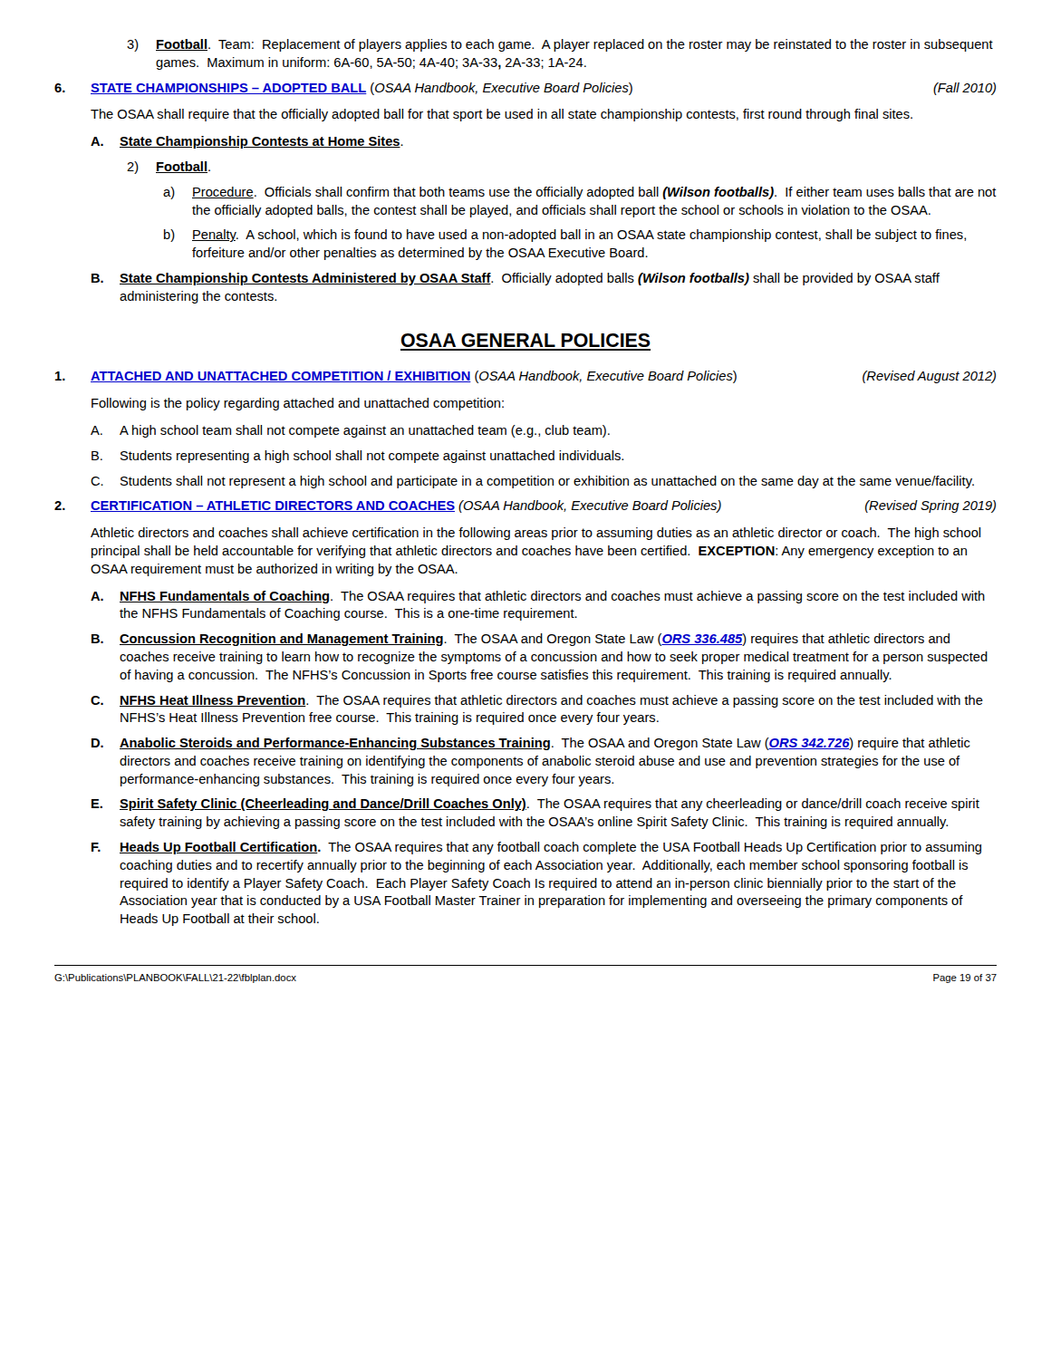3)
Football. Team: Replacement of players applies to each game. A player replaced on the roster may be reinstated to the roster in subsequent games. Maximum in uniform: 6A-60, 5A-50; 4A-40; 3A-33, 2A-33; 1A-24.
6.
(Fall 2010) STATE CHAMPIONSHIPS – ADOPTED BALL (OSAA Handbook, Executive Board Policies)
The OSAA shall require that the officially adopted ball for that sport be used in all state championship contests, first round through final sites.
A.
State Championship Contests at Home Sites.
2)
Football.
a)
Procedure. Officials shall confirm that both teams use the officially adopted ball (Wilson footballs). If either team uses balls that are not the officially adopted balls, the contest shall be played, and officials shall report the school or schools in violation to the OSAA.
b)
Penalty. A school, which is found to have used a non-adopted ball in an OSAA state championship contest, shall be subject to fines, forfeiture and/or other penalties as determined by the OSAA Executive Board.
B.
State Championship Contests Administered by OSAA Staff. Officially adopted balls (Wilson footballs) shall be provided by OSAA staff administering the contests.
OSAA GENERAL POLICIES
1.
(Revised August 2012) ATTACHED AND UNATTACHED COMPETITION / EXHIBITION (OSAA Handbook, Executive Board Policies)
Following is the policy regarding attached and unattached competition:
A.
A high school team shall not compete against an unattached team (e.g., club team).
B.
Students representing a high school shall not compete against unattached individuals.
C.
Students shall not represent a high school and participate in a competition or exhibition as unattached on the same day at the same venue/facility.
2.
(Revised Spring 2019) CERTIFICATION – ATHLETIC DIRECTORS AND COACHES (OSAA Handbook, Executive Board Policies)
Athletic directors and coaches shall achieve certification in the following areas prior to assuming duties as an athletic director or coach. The high school principal shall be held accountable for verifying that athletic directors and coaches have been certified. EXCEPTION: Any emergency exception to an OSAA requirement must be authorized in writing by the OSAA.
A.
NFHS Fundamentals of Coaching. The OSAA requires that athletic directors and coaches must achieve a passing score on the test included with the NFHS Fundamentals of Coaching course. This is a one-time requirement.
B.
Concussion Recognition and Management Training. The OSAA and Oregon State Law (ORS 336.485) requires that athletic directors and coaches receive training to learn how to recognize the symptoms of a concussion and how to seek proper medical treatment for a person suspected of having a concussion. The NFHS’s Concussion in Sports free course satisfies this requirement. This training is required annually.
C.
NFHS Heat Illness Prevention. The OSAA requires that athletic directors and coaches must achieve a passing score on the test included with the NFHS’s Heat Illness Prevention free course. This training is required once every four years.
D.
Anabolic Steroids and Performance-Enhancing Substances Training. The OSAA and Oregon State Law (ORS 342.726) require that athletic directors and coaches receive training on identifying the components of anabolic steroid abuse and use and prevention strategies for the use of performance-enhancing substances. This training is required once every four years.
E.
Spirit Safety Clinic (Cheerleading and Dance/Drill Coaches Only). The OSAA requires that any cheerleading or dance/drill coach receive spirit safety training by achieving a passing score on the test included with the OSAA’s online Spirit Safety Clinic. This training is required annually.
F.
Heads Up Football Certification. The OSAA requires that any football coach complete the USA Football Heads Up Certification prior to assuming coaching duties and to recertify annually prior to the beginning of each Association year. Additionally, each member school sponsoring football is required to identify a Player Safety Coach. Each Player Safety Coach Is required to attend an in-person clinic biennially prior to the start of the Association year that is conducted by a USA Football Master Trainer in preparation for implementing and overseeing the primary components of Heads Up Football at their school.
G:\Publications\PLANBOOK\FALL\21-22\fblplan.docx Page 19 of 37